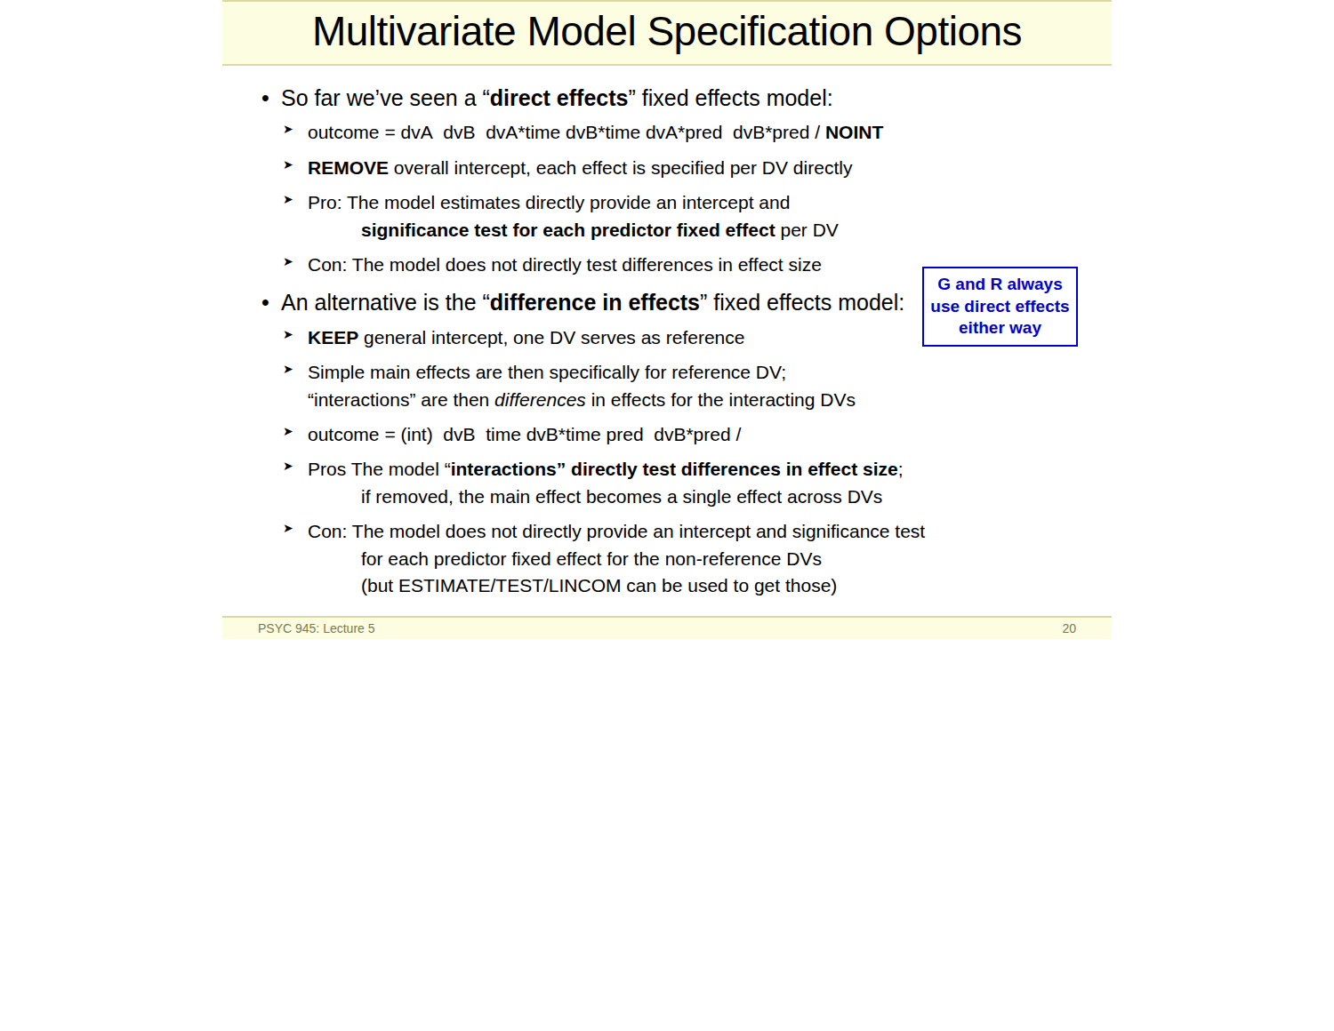Multivariate Model Specification Options
So far we’ve seen a “direct effects” fixed effects model:
outcome = dvA dvB dvA*time dvB*time dvA*pred dvB*pred / NOINT
REMOVE overall intercept, each effect is specified per DV directly
Pro: The model estimates directly provide an intercept and
significance test for each predictor fixed effect per DV
Con: The model does not directly test differences in effect size
An alternative is the “difference in effects” fixed effects model:
KEEP general intercept, one DV serves as reference
Simple main effects are then specifically for reference DV;
“interactions” are then differences in effects for the interacting DVs
outcome = (int) dvB time dvB*time pred dvB*pred /
Pros The model “interactions” directly test differences in effect size;
if removed, the main effect becomes a single effect across DVs
Con: The model does not directly provide an intercept and significance test
for each predictor fixed effect for the non-reference DVs (but ESTIMATE/TEST/LINCOM can be used to get those)
G and R always use direct effects either way
PSYC 945: Lecture 5 20